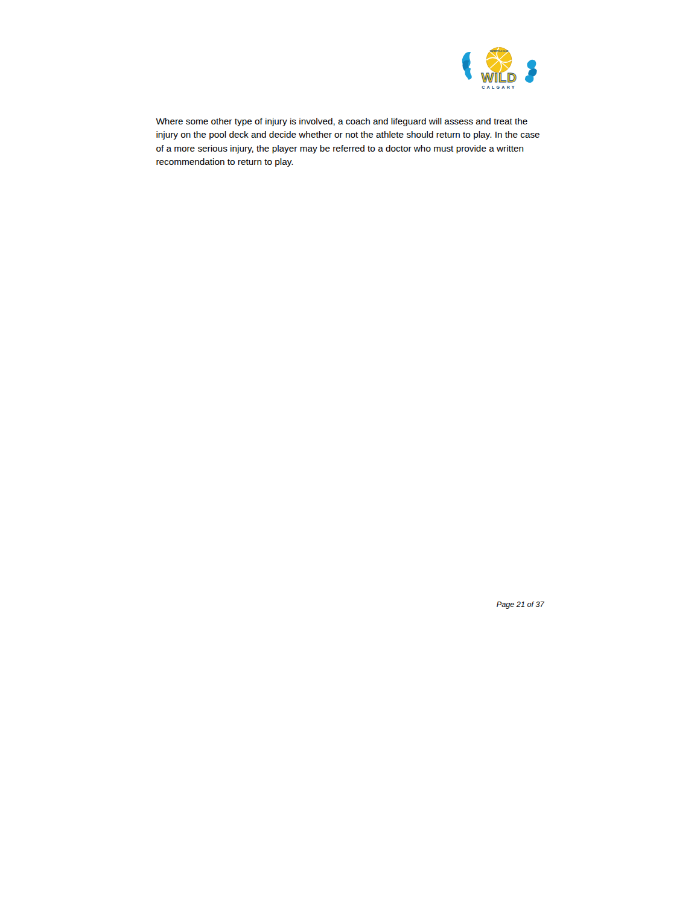WATERPOLO CLUB WILD CALGARY
Where some other type of injury is involved, a coach and lifeguard will assess and treat the injury on the pool deck and decide whether or not the athlete should return to play. In the case of a more serious injury, the player may be referred to a doctor who must provide a written recommendation to return to play.
Page 21 of 37